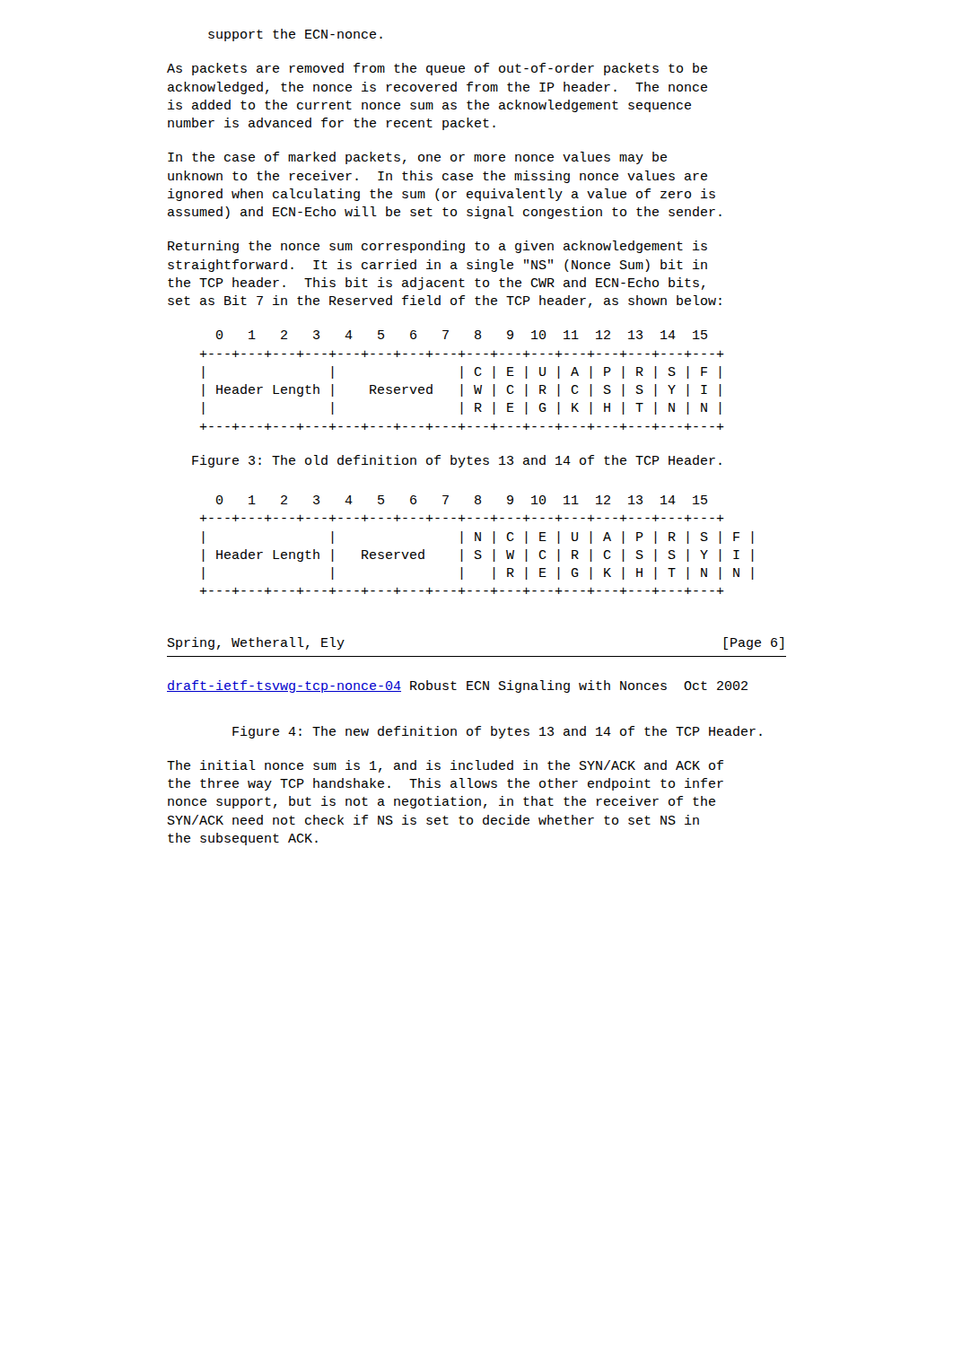support the ECN-nonce.
As packets are removed from the queue of out-of-order packets to be acknowledged, the nonce is recovered from the IP header. The nonce is added to the current nonce sum as the acknowledgement sequence number is advanced for the recent packet.
In the case of marked packets, one or more nonce values may be unknown to the receiver. In this case the missing nonce values are ignored when calculating the sum (or equivalently a value of zero is assumed) and ECN-Echo will be set to signal congestion to the sender.
Returning the nonce sum corresponding to a given acknowledgement is straightforward. It is carried in a single "NS" (Nonce Sum) bit in the TCP header. This bit is adjacent to the CWR and ECN-Echo bits, set as Bit 7 in the Reserved field of the TCP header, as shown below:
      0   1   2   3   4   5   6   7   8   9  10  11  12  13  14  15
    +---+---+---+---+---+---+---+---+---+---+---+---+---+---+---+---+
    |               |               | C | E | U | A | P | R | S | F |
    | Header Length |    Reserved   | W | C | R | C | S | S | Y | I |
    |               |               | R | E | G | K | H | T | N | N |
    +---+---+---+---+---+---+---+---+---+---+---+---+---+---+---+---+
Figure 3: The old definition of bytes 13 and 14 of the TCP Header.
      0   1   2   3   4   5   6   7   8   9  10  11  12  13  14  15
    +---+---+---+---+---+---+---+---+---+---+---+---+---+---+---+---+
    |               |               | N | C | E | U | A | P | R | S | F |
    | Header Length |   Reserved    | S | W | C | R | C | S | S | Y | I |
    |               |               |   | R | E | G | K | H | T | N | N |
    +---+---+---+---+---+---+---+---+---+---+---+---+---+---+---+---+
Spring, Wetherall, Ely [Page 6]
draft-ietf-tsvwg-tcp-nonce-04 Robust ECN Signaling with Nonces Oct 2002
Figure 4: The new definition of bytes 13 and 14 of the TCP Header.
The initial nonce sum is 1, and is included in the SYN/ACK and ACK of the three way TCP handshake. This allows the other endpoint to infer nonce support, but is not a negotiation, in that the receiver of the SYN/ACK need not check if NS is set to decide whether to set NS in the subsequent ACK.